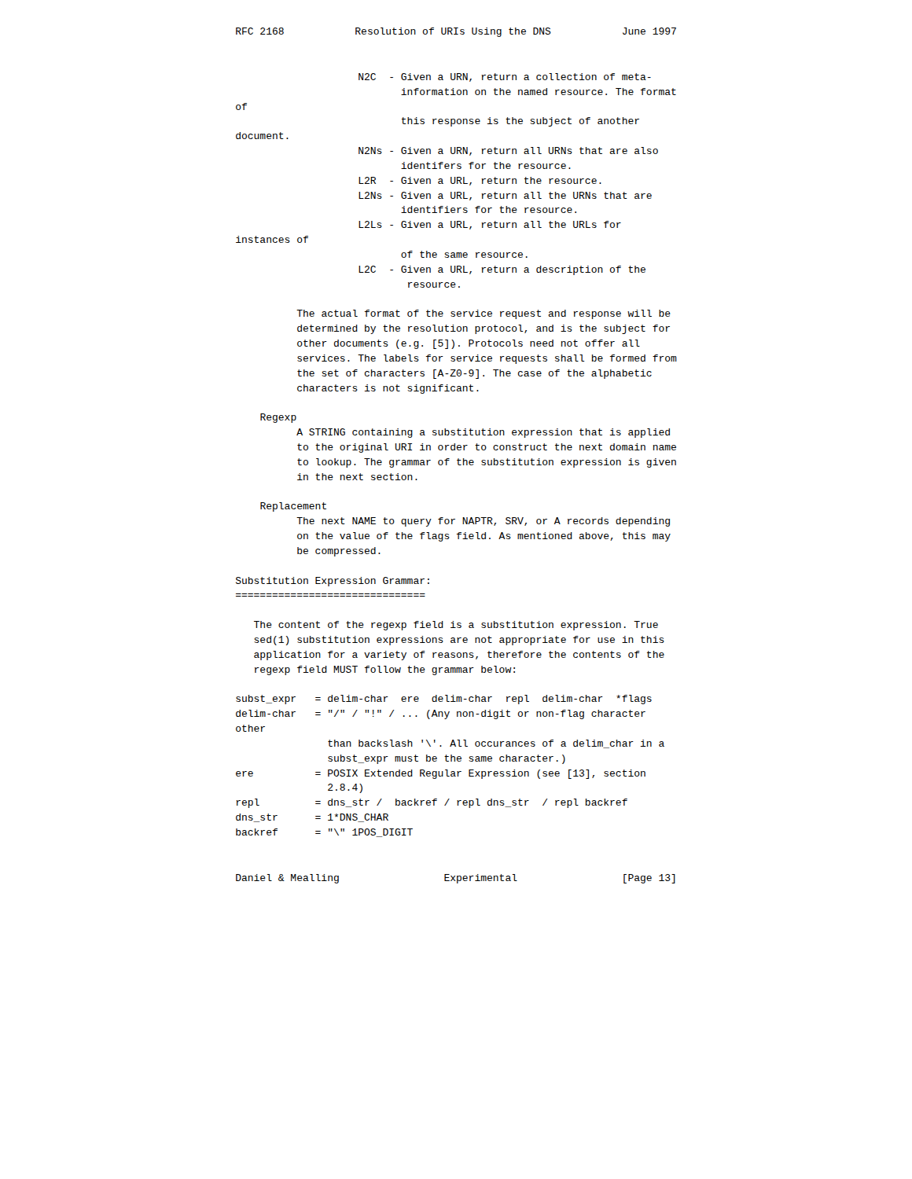RFC 2168 Resolution of URIs Using the DNS June 1997
                    N2C  - Given a URN, return a collection of meta-
                           information on the named resource. The format of
                           this response is the subject of another document.
                    N2Ns - Given a URN, return all URNs that are also
                           identifers for the resource.
                    L2R  - Given a URL, return the resource.
                    L2Ns - Given a URL, return all the URNs that are
                           identifiers for the resource.
                    L2Ls - Given a URL, return all the URLs for instances of
                           of the same resource.
                    L2C  - Given a URL, return a description of the
                            resource.

          The actual format of the service request and response will be
          determined by the resolution protocol, and is the subject for
          other documents (e.g. [5]). Protocols need not offer all
          services. The labels for service requests shall be formed from
          the set of characters [A-Z0-9]. The case of the alphabetic
          characters is not significant.

    Regexp
          A STRING containing a substitution expression that is applied
          to the original URI in order to construct the next domain name
          to lookup. The grammar of the substitution expression is given
          in the next section.

    Replacement
          The next NAME to query for NAPTR, SRV, or A records depending
          on the value of the flags field. As mentioned above, this may
          be compressed.

Substitution Expression Grammar:
===============================

   The content of the regexp field is a substitution expression. True
   sed(1) substitution expressions are not appropriate for use in this
   application for a variety of reasons, therefore the contents of the
   regexp field MUST follow the grammar below:

subst_expr   = delim-char  ere  delim-char  repl  delim-char  *flags
delim-char   = "/" / "!" / ... (Any non-digit or non-flag character other
               than backslash '\'. All occurances of a delim_char in a
               subst_expr must be the same character.)
ere          = POSIX Extended Regular Expression (see [13], section
               2.8.4)
repl         = dns_str /  backref / repl dns_str  / repl backref
dns_str      = 1*DNS_CHAR
backref      = "\" 1POS_DIGIT
Daniel & Mealling Experimental [Page 13]